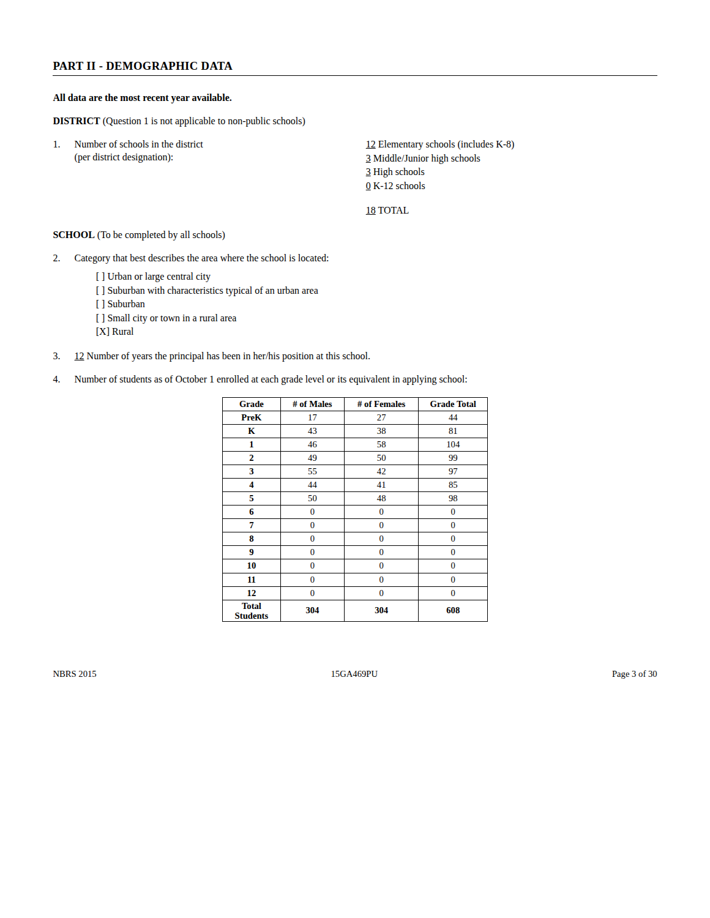PART II - DEMOGRAPHIC DATA
All data are the most recent year available.
DISTRICT (Question 1 is not applicable to non-public schools)
1.
Number of schools in the district
(per district designation):
12 Elementary schools (includes K-8)
3 Middle/Junior high schools
3 High schools
0 K-12 schools
18 TOTAL
SCHOOL (To be completed by all schools)
2.
Category that best describes the area where the school is located:
[ ] Urban or large central city
[ ] Suburban with characteristics typical of an urban area
[ ] Suburban
[ ] Small city or town in a rural area
[X] Rural
3.
12 Number of years the principal has been in her/his position at this school.
4.
Number of students as of October 1 enrolled at each grade level or its equivalent in applying school:
| Grade | # of Males | # of Females | Grade Total |
| --- | --- | --- | --- |
| PreK | 17 | 27 | 44 |
| K | 43 | 38 | 81 |
| 1 | 46 | 58 | 104 |
| 2 | 49 | 50 | 99 |
| 3 | 55 | 42 | 97 |
| 4 | 44 | 41 | 85 |
| 5 | 50 | 48 | 98 |
| 6 | 0 | 0 | 0 |
| 7 | 0 | 0 | 0 |
| 8 | 0 | 0 | 0 |
| 9 | 0 | 0 | 0 |
| 10 | 0 | 0 | 0 |
| 11 | 0 | 0 | 0 |
| 12 | 0 | 0 | 0 |
| Total Students | 304 | 304 | 608 |
NBRS 2015 15GA469PU Page 3 of 30